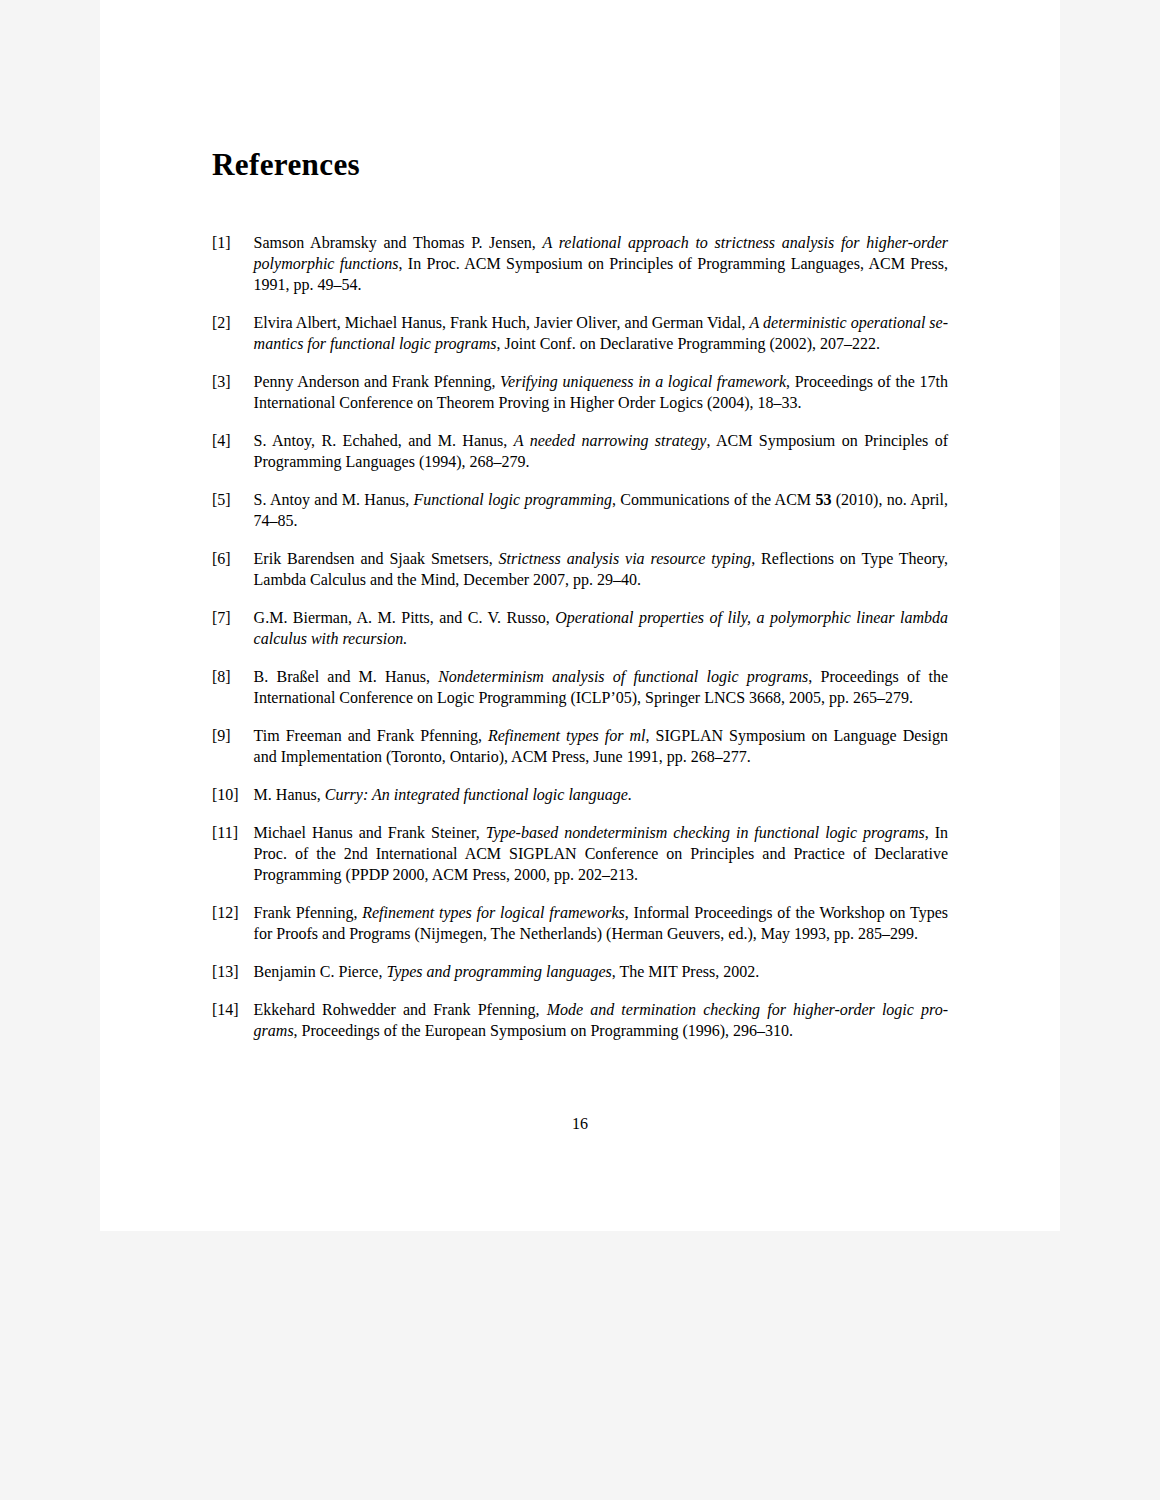References
[1] Samson Abramsky and Thomas P. Jensen, A relational approach to strictness analysis for higher-order polymorphic functions, In Proc. ACM Symposium on Principles of Programming Languages, ACM Press, 1991, pp. 49–54.
[2] Elvira Albert, Michael Hanus, Frank Huch, Javier Oliver, and German Vidal, A deterministic operational semantics for functional logic programs, Joint Conf. on Declarative Programming (2002), 207–222.
[3] Penny Anderson and Frank Pfenning, Verifying uniqueness in a logical framework, Proceedings of the 17th International Conference on Theorem Proving in Higher Order Logics (2004), 18–33.
[4] S. Antoy, R. Echahed, and M. Hanus, A needed narrowing strategy, ACM Symposium on Principles of Programming Languages (1994), 268–279.
[5] S. Antoy and M. Hanus, Functional logic programming, Communications of the ACM 53 (2010), no. April, 74–85.
[6] Erik Barendsen and Sjaak Smetsers, Strictness analysis via resource typing, Reflections on Type Theory, Lambda Calculus and the Mind, December 2007, pp. 29–40.
[7] G.M. Bierman, A. M. Pitts, and C. V. Russo, Operational properties of lily, a polymorphic linear lambda calculus with recursion.
[8] B. Braßel and M. Hanus, Nondeterminism analysis of functional logic programs, Proceedings of the International Conference on Logic Programming (ICLP’05), Springer LNCS 3668, 2005, pp. 265–279.
[9] Tim Freeman and Frank Pfenning, Refinement types for ml, SIGPLAN Symposium on Language Design and Implementation (Toronto, Ontario), ACM Press, June 1991, pp. 268–277.
[10] M. Hanus, Curry: An integrated functional logic language.
[11] Michael Hanus and Frank Steiner, Type-based nondeterminism checking in functional logic programs, In Proc. of the 2nd International ACM SIGPLAN Conference on Principles and Practice of Declarative Programming (PPDP 2000, ACM Press, 2000, pp. 202–213.
[12] Frank Pfenning, Refinement types for logical frameworks, Informal Proceedings of the Workshop on Types for Proofs and Programs (Nijmegen, The Netherlands) (Herman Geuvers, ed.), May 1993, pp. 285–299.
[13] Benjamin C. Pierce, Types and programming languages, The MIT Press, 2002.
[14] Ekkehard Rohwedder and Frank Pfenning, Mode and termination checking for higher-order logic programs, Proceedings of the European Symposium on Programming (1996), 296–310.
16